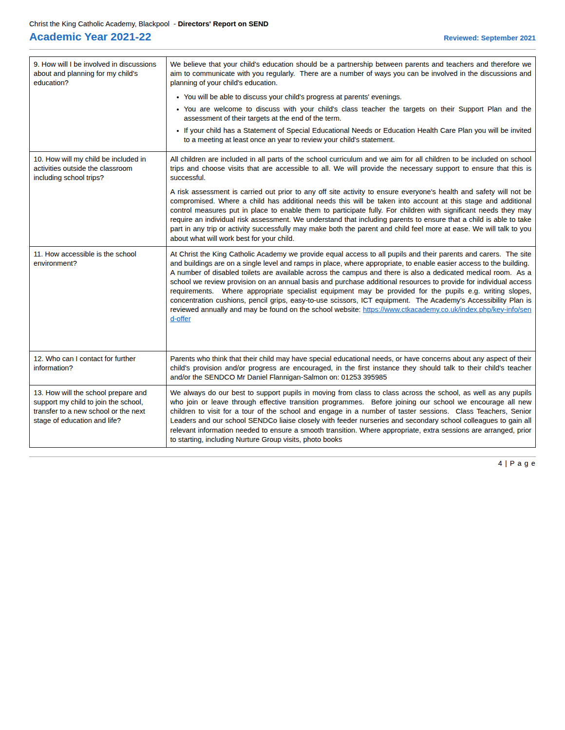Christ the King Catholic Academy, Blackpool - Directors' Report on SEND
Academic Year 2021-22 Reviewed: September 2021
| 9. How will I be involved in discussions about and planning for my child's education? | We believe that your child's education should be a partnership between parents and teachers and therefore we aim to communicate with you regularly. There are a number of ways you can be involved in the discussions and planning of your child's education. You will be able to discuss your child's progress at parents' evenings. You are welcome to discuss with your child's class teacher the targets on their Support Plan and the assessment of their targets at the end of the term. If your child has a Statement of Special Educational Needs or Education Health Care Plan you will be invited to a meeting at least once an year to review your child's statement. |
| 10. How will my child be included in activities outside the classroom including school trips? | All children are included in all parts of the school curriculum and we aim for all children to be included on school trips and choose visits that are accessible to all. We will provide the necessary support to ensure that this is successful. A risk assessment is carried out prior to any off site activity to ensure everyone's health and safety will not be compromised. Where a child has additional needs this will be taken into account at this stage and additional control measures put in place to enable them to participate fully. For children with significant needs they may require an individual risk assessment. We understand that including parents to ensure that a child is able to take part in any trip or activity successfully may make both the parent and child feel more at ease. We will talk to you about what will work best for your child. |
| 11. How accessible is the school environment? | At Christ the King Catholic Academy we provide equal access to all pupils and their parents and carers. The site and buildings are on a single level and ramps in place, where appropriate, to enable easier access to the building. A number of disabled toilets are available across the campus and there is also a dedicated medical room. As a school we review provision on an annual basis and purchase additional resources to provide for individual access requirements. Where appropriate specialist equipment may be provided for the pupils e.g. writing slopes, concentration cushions, pencil grips, easy-to-use scissors, ICT equipment. The Academy's Accessibility Plan is reviewed annually and may be found on the school website: https://www.ctkacademy.co.uk/index.php/key-info/send-offer |
| 12. Who can I contact for further information? | Parents who think that their child may have special educational needs, or have concerns about any aspect of their child's provision and/or progress are encouraged, in the first instance they should talk to their child's teacher and/or the SENDCO Mr Daniel Flannigan-Salmon on: 01253 395985 |
| 13. How will the school prepare and support my child to join the school, transfer to a new school or the next stage of education and life? | We always do our best to support pupils in moving from class to class across the school, as well as any pupils who join or leave through effective transition programmes. Before joining our school we encourage all new children to visit for a tour of the school and engage in a number of taster sessions. Class Teachers, Senior Leaders and our school SENDCo liaise closely with feeder nurseries and secondary school colleagues to gain all relevant information needed to ensure a smooth transition. Where appropriate, extra sessions are arranged, prior to starting, including Nurture Group visits, photo books |
4 | P a g e